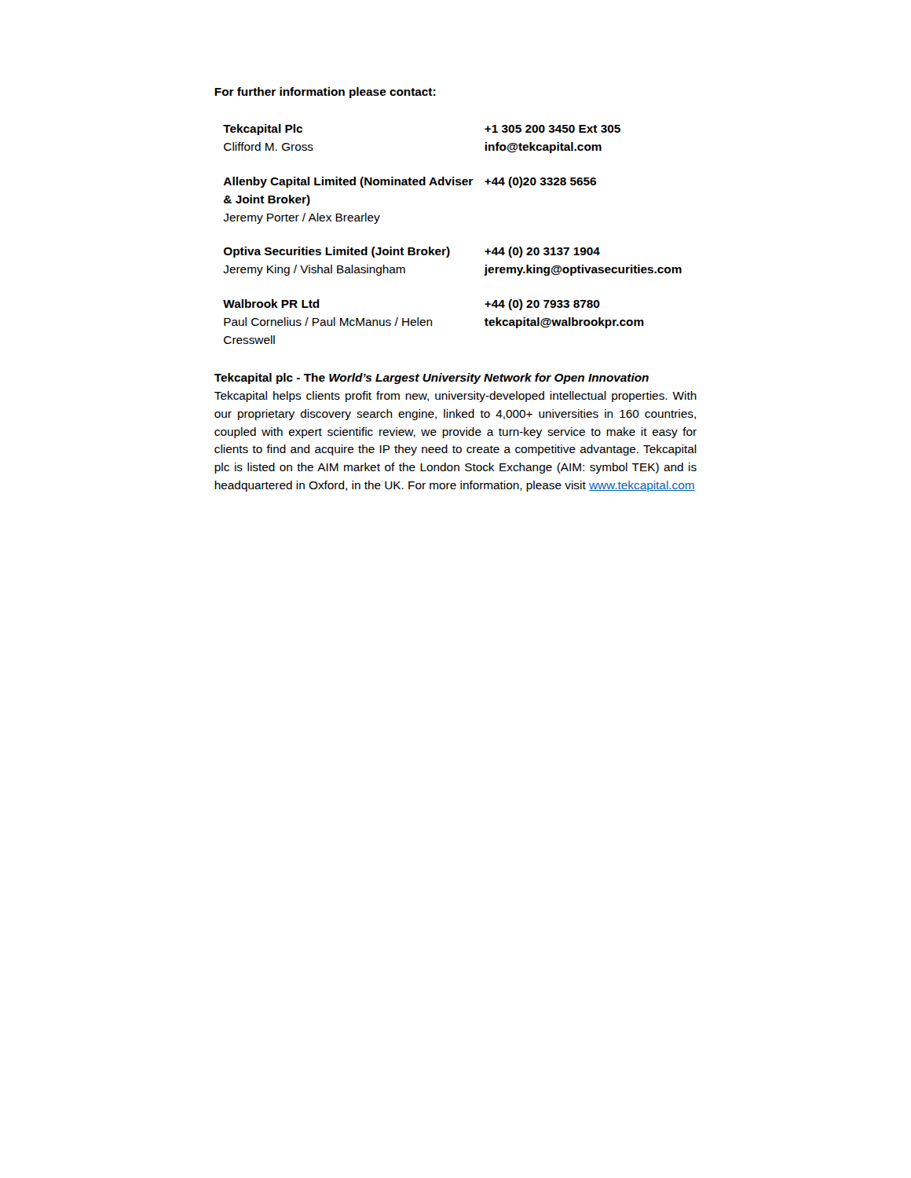For further information please contact:
| Tekcapital Plc | +1 305 200 3450 Ext 305 |
| Clifford M. Gross | info@tekcapital.com |
| Allenby Capital Limited (Nominated Adviser & Joint Broker) | +44 (0)20 3328 5656 |
| Jeremy Porter / Alex Brearley | |
| Optiva Securities Limited (Joint Broker) | +44 (0) 20 3137 1904 |
| Jeremy King / Vishal Balasingham | jeremy.king@optivasecurities.com |
| Walbrook PR Ltd | +44 (0) 20 7933 8780 |
| Paul Cornelius / Paul McManus / Helen Cresswell | tekcapital@walbrookpr.com |
Tekcapital plc - The World’s Largest University Network for Open Innovation
Tekcapital helps clients profit from new, university-developed intellectual properties. With our proprietary discovery search engine, linked to 4,000+ universities in 160 countries, coupled with expert scientific review, we provide a turn-key service to make it easy for clients to find and acquire the IP they need to create a competitive advantage. Tekcapital plc is listed on the AIM market of the London Stock Exchange (AIM: symbol TEK) and is headquartered in Oxford, in the UK. For more information, please visit www.tekcapital.com